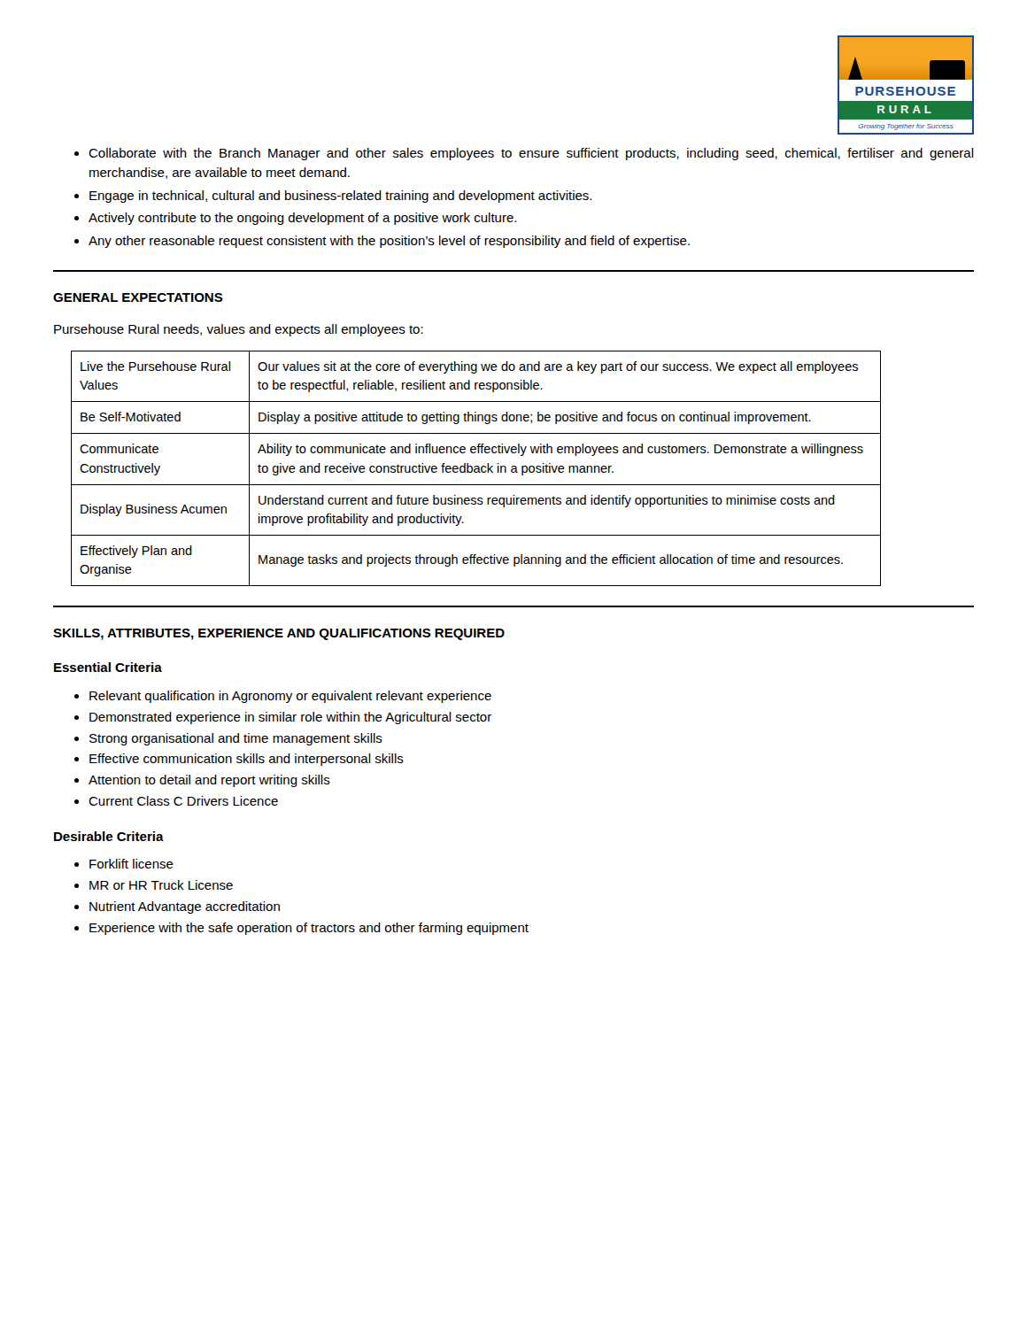PURSEHOUSE
RURAL
Growing Together for Success
Collaborate with the Branch Manager and other sales employees to ensure sufficient products, including seed, chemical, fertiliser and general merchandise, are available to meet demand.
Engage in technical, cultural and business-related training and development activities.
Actively contribute to the ongoing development of a positive work culture.
Any other reasonable request consistent with the position’s level of responsibility and field of expertise.
GENERAL EXPECTATIONS
Pursehouse Rural needs, values and expects all employees to:
| Live the Pursehouse Rural Values | Our values sit at the core of everything we do and are a key part of our success. We expect all employees to be respectful, reliable, resilient and responsible. |
| Be Self-Motivated | Display a positive attitude to getting things done; be positive and focus on continual improvement. |
| Communicate Constructively | Ability to communicate and influence effectively with employees and customers. Demonstrate a willingness to give and receive constructive feedback in a positive manner. |
| Display Business Acumen | Understand current and future business requirements and identify opportunities to minimise costs and improve profitability and productivity. |
| Effectively Plan and Organise | Manage tasks and projects through effective planning and the efficient allocation of time and resources. |
SKILLS, ATTRIBUTES, EXPERIENCE AND QUALIFICATIONS REQUIRED
Essential Criteria
Relevant qualification in Agronomy or equivalent relevant experience
Demonstrated experience in similar role within the Agricultural sector
Strong organisational and time management skills
Effective communication skills and interpersonal skills
Attention to detail and report writing skills
Current Class C Drivers Licence
Desirable Criteria
Forklift license
MR or HR Truck License
Nutrient Advantage accreditation
Experience with the safe operation of tractors and other farming equipment